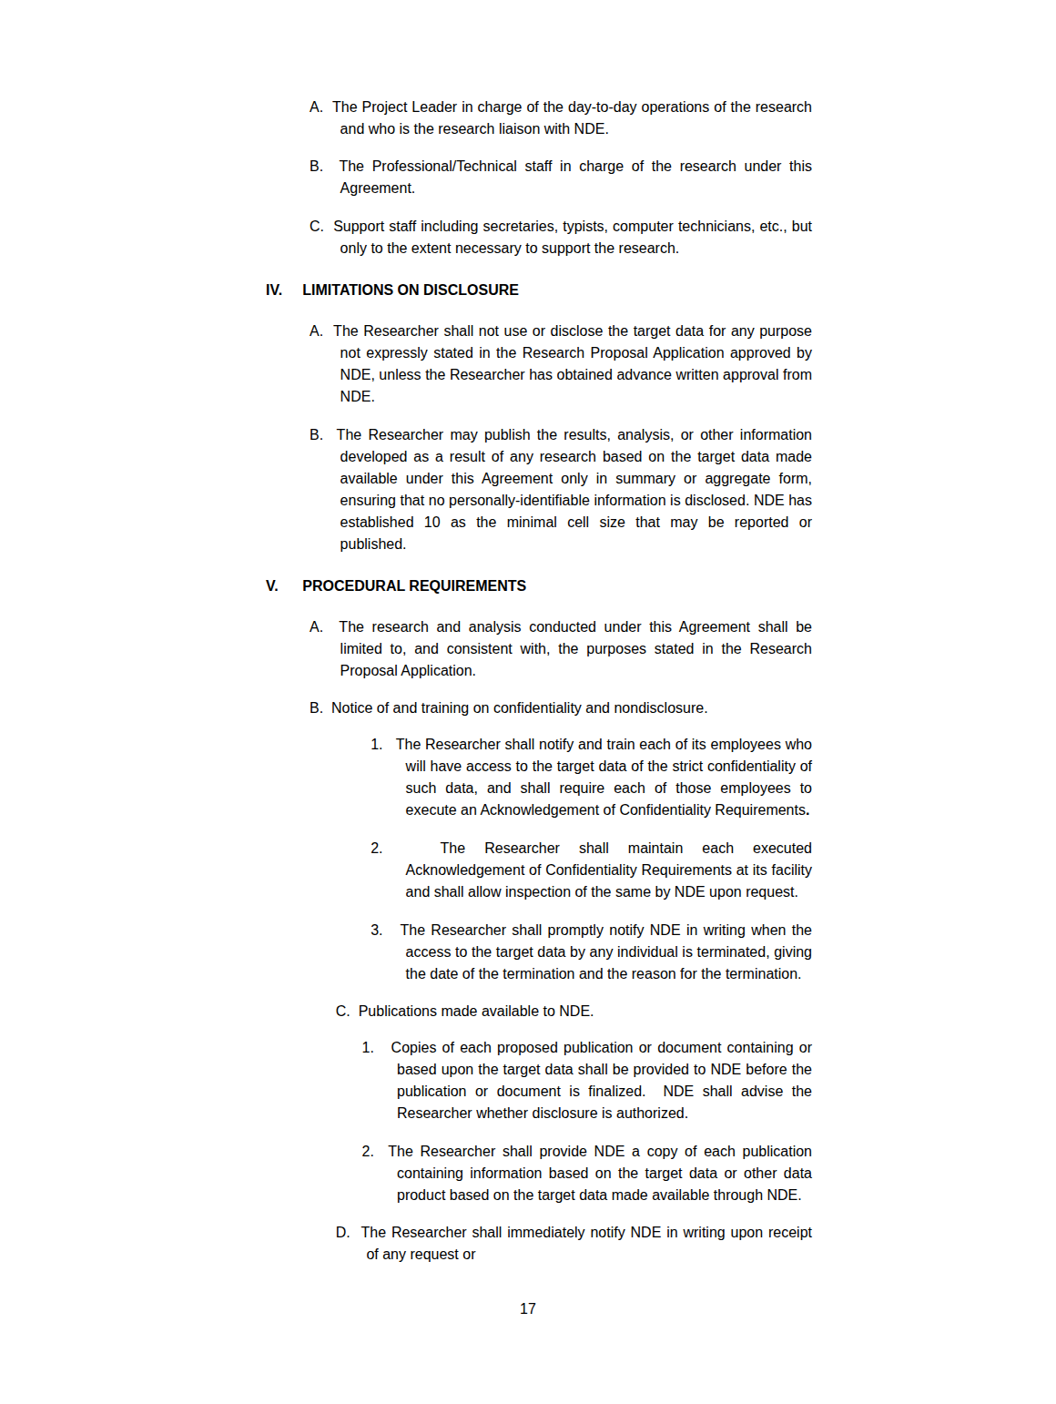A. The Project Leader in charge of the day-to-day operations of the research and who is the research liaison with NDE.
B. The Professional/Technical staff in charge of the research under this Agreement.
C. Support staff including secretaries, typists, computer technicians, etc., but only to the extent necessary to support the research.
IV. LIMITATIONS ON DISCLOSURE
A. The Researcher shall not use or disclose the target data for any purpose not expressly stated in the Research Proposal Application approved by NDE, unless the Researcher has obtained advance written approval from NDE.
B. The Researcher may publish the results, analysis, or other information developed as a result of any research based on the target data made available under this Agreement only in summary or aggregate form, ensuring that no personally-identifiable information is disclosed. NDE has established 10 as the minimal cell size that may be reported or published.
V. PROCEDURAL REQUIREMENTS
A. The research and analysis conducted under this Agreement shall be limited to, and consistent with, the purposes stated in the Research Proposal Application.
B. Notice of and training on confidentiality and nondisclosure.
1. The Researcher shall notify and train each of its employees who will have access to the target data of the strict confidentiality of such data, and shall require each of those employees to execute an Acknowledgement of Confidentiality Requirements.
2. The Researcher shall maintain each executed Acknowledgement of Confidentiality Requirements at its facility and shall allow inspection of the same by NDE upon request.
3. The Researcher shall promptly notify NDE in writing when the access to the target data by any individual is terminated, giving the date of the termination and the reason for the termination.
C. Publications made available to NDE.
1. Copies of each proposed publication or document containing or based upon the target data shall be provided to NDE before the publication or document is finalized. NDE shall advise the Researcher whether disclosure is authorized.
2. The Researcher shall provide NDE a copy of each publication containing information based on the target data or other data product based on the target data made available through NDE.
D. The Researcher shall immediately notify NDE in writing upon receipt of any request or
17